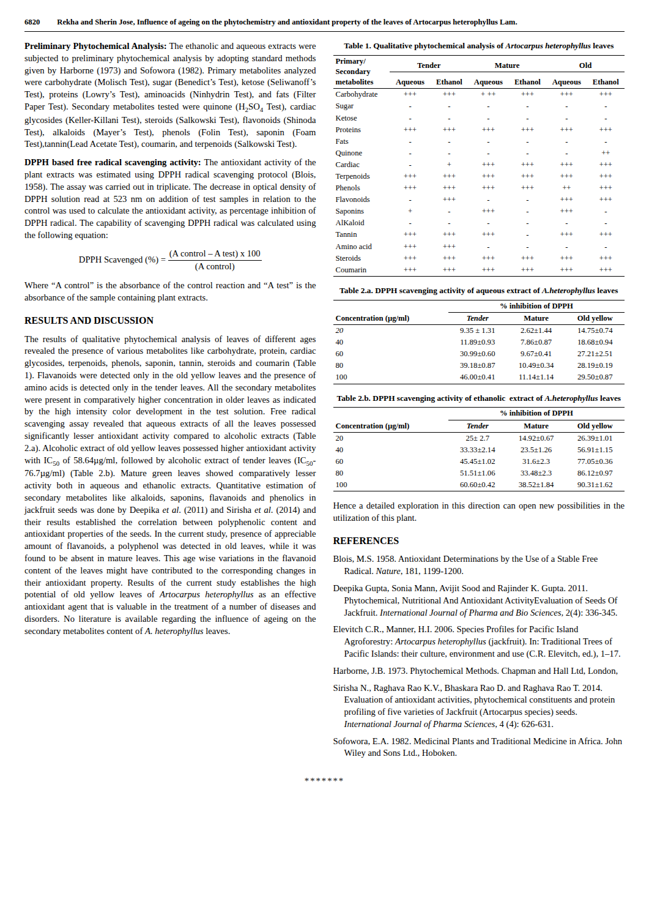6820 Rekha and Sherin Jose, Influence of ageing on the phytochemistry and antioxidant property of the leaves of Artocarpus heterophyllus Lam.
Preliminary Phytochemical Analysis: The ethanolic and aqueous extracts were subjected to preliminary phytochemical analysis by adopting standard methods given by Harborne (1973) and Sofowora (1982). Primary metabolites analyzed were carbohydrate (Molisch Test), sugar (Benedict’s Test), ketose (Seliwanoff’s Test), proteins (Lowry’s Test), aminoacids (Ninhydrin Test), and fats (Filter Paper Test). Secondary metabolites tested were quinone (H2SO4 Test), cardiac glycosides (Keller-Killani Test), steroids (Salkowski Test), flavonoids (Shinoda Test), alkaloids (Mayer’s Test), phenols (Folin Test), saponin (Foam Test),tannin(Lead Acetate Test), coumarin, and terpenoids (Salkowski Test).
DPPH based free radical scavenging activity: The antioxidant activity of the plant extracts was estimated using DPPH radical scavenging protocol (Blois, 1958). The assay was carried out in triplicate. The decrease in optical density of DPPH solution read at 523 nm on addition of test samples in relation to the control was used to calculate the antioxidant activity, as percentage inhibition of DPPH radical. The capability of scavenging DPPH radical was calculated using the following equation:
DPPH Scavenged (%) = (A control – A test) x 100(A control)
Where “A control” is the absorbance of the control reaction and “A test” is the absorbance of the sample containing plant extracts.
RESULTS AND DISCUSSION
The results of qualitative phytochemical analysis of leaves of different ages revealed the presence of various metabolites like carbohydrate, protein, cardiac glycosides, terpenoids, phenols, saponin, tannin, steroids and coumarin (Table 1). Flavanoids were detected only in the old yellow leaves and the presence of amino acids is detected only in the tender leaves. All the secondary metabolites were present in comparatively higher concentration in older leaves as indicated by the high intensity color development in the test solution. Free radical scavenging assay revealed that aqueous extracts of all the leaves possessed significantly lesser antioxidant activity compared to alcoholic extracts (Table 2.a). Alcoholic extract of old yellow leaves possessed higher antioxidant activity with IC50 of 58.64µg/ml, followed by alcoholic extract of tender leaves (IC50-76.7µg/ml) (Table 2.b). Mature green leaves showed comparatively lesser activity both in aqueous and ethanolic extracts. Quantitative estimation of secondary metabolites like alkaloids, saponins, flavanoids and phenolics in jackfruit seeds was done by Deepika et al. (2011) and Sirisha et al. (2014) and their results established the correlation between polyphenolic content and antioxidant properties of the seeds. In the current study, presence of appreciable amount of flavanoids, a polyphenol was detected in old leaves, while it was found to be absent in mature leaves. This age wise variations in the flavanoid content of the leaves might have contributed to the corresponding changes in their antioxidant property. Results of the current study establishes the high potential of old yellow leaves of Artocarpus heterophyllus as an effective antioxidant agent that is valuable in the treatment of a number of diseases and disorders. No literature is available regarding the influence of ageing on the secondary metabolites content of A. heterophyllus leaves.
Table 1. Qualitative phytochemical analysis of Artocarpus heterophyllus leaves
| Primary/ Secondary metabolites | Tender | Mature | Old |
| --- | --- | --- | --- |
| Aqueous | Ethanol | Aqueous | Ethanol | Aqueous | Ethanol |
| Carbohydrate | +++ | +++ | + ++ | +++ | +++ | +++ |
| Sugar | - | - | - | - | - | - |
| Ketose | - | - | - | - | - | - |
| Proteins | +++ | +++ | +++ | +++ | +++ | +++ |
| Fats | - | - | - | - | - | - |
| Quinone | - | - | - | - | - | ++ |
| Cardiac | - | + | +++ | +++ | +++ | +++ |
| Terpenoids | +++ | +++ | +++ | +++ | +++ | +++ |
| Phenols | +++ | +++ | +++ | +++ | ++ | +++ |
| Flavonoids | - | +++ | - | - | +++ | +++ |
| Saponins | + | - | +++ | - | +++ | - |
| AlKaloid | - | - | - | - | - | - |
| Tannin | +++ | +++ | +++ | - | +++ | +++ |
| Amino acid | +++ | +++ | - | - | - | - |
| Steroids | +++ | +++ | +++ | +++ | +++ | +++ |
| Coumarin | +++ | +++ | +++ | +++ | +++ | +++ |
Table 2.a. DPPH scavenging activity of aqueous extract of A.heterophyllus leaves
| Concentration (µg/ml) | % inhibition of DPPH |
| --- | --- |
| Tender | Mature | Old yellow |
| 20 | 9.35 ± 1.31 | 2.62±1.44 | 14.75±0.74 |
| 40 | 11.89±0.93 | 7.86±0.87 | 18.68±0.94 |
| 60 | 30.99±0.60 | 9.67±0.41 | 27.21±2.51 |
| 80 | 39.18±0.87 | 10.49±0.34 | 28.19±0.19 |
| 100 | 46.00±0.41 | 11.14±1.14 | 29.50±0.87 |
Table 2.b. DPPH scavenging activity of ethanolic extract of A.heterophyllus leaves
| Concentration (µg/ml) | % inhibition of DPPH |
| --- | --- |
| Tender | Mature | Old yellow |
| 20 | 25± 2.7 | 14.92±0.67 | 26.39±1.01 |
| 40 | 33.33±2.14 | 23.5±1.26 | 56.91±1.15 |
| 60 | 45.45±1.02 | 31.6±2.3 | 77.05±0.36 |
| 80 | 51.51±1.06 | 33.48±2.3 | 86.12±0.97 |
| 100 | 60.60±0.42 | 38.52±1.84 | 90.31±1.62 |
Hence a detailed exploration in this direction can open new possibilities in the utilization of this plant.
REFERENCES
Blois, M.S. 1958. Antioxidant Determinations by the Use of a Stable Free Radical. Nature, 181, 1199-1200.
Deepika Gupta, Sonia Mann, Avijit Sood and Rajinder K. Gupta. 2011. Phytochemical, Nutritional And Antioxidant ActivityEvaluation of Seeds Of Jackfruit. International Journal of Pharma and Bio Sciences, 2(4): 336-345.
Elevitch C.R., Manner, H.I. 2006. Species Profiles for Pacific Island Agroforestry: Artocarpus heterophyllus (jackfruit). In: Traditional Trees of Pacific Islands: their culture, environment and use (C.R. Elevitch, ed.), 1–17.
Harborne, J.B. 1973. Phytochemical Methods. Chapman and Hall Ltd, London,
Sirisha N., Raghava Rao K.V., Bhaskara Rao D. and Raghava Rao T. 2014. Evaluation of antioxidant activities, phytochemical constituents and protein profiling of five varieties of Jackfruit (Artocarpus species) seeds. International Journal of Pharma Sciences, 4 (4): 626-631.
Sofowora, E.A. 1982. Medicinal Plants and Traditional Medicine in Africa. John Wiley and Sons Ltd., Hoboken.
*******